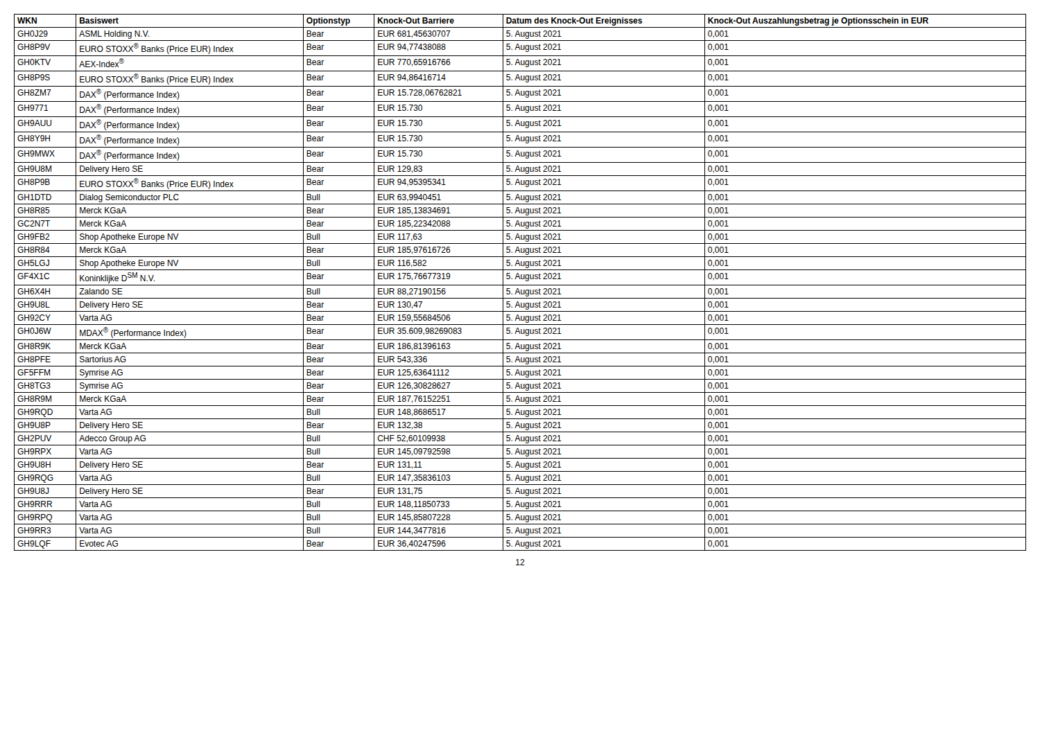| WKN | Basiswert | Optionstyp | Knock-Out Barriere | Datum des Knock-Out Ereignisses | Knock-Out Auszahlungsbetrag je Optionsschein in EUR |
| --- | --- | --- | --- | --- | --- |
| GH0J29 | ASML Holding N.V. | Bear | EUR 681,45630707 | 5. August 2021 | 0,001 |
| GH8P9V | EURO STOXX ® Banks (Price EUR) Index | Bear | EUR 94,77438088 | 5. August 2021 | 0,001 |
| GH0KTV | AEX-Index ® | Bear | EUR 770,65916766 | 5. August 2021 | 0,001 |
| GH8P9S | EURO STOXX ® Banks (Price EUR) Index | Bear | EUR 94,86416714 | 5. August 2021 | 0,001 |
| GH8ZM7 | DAX ® (Performance Index) | Bear | EUR 15.728,06762821 | 5. August 2021 | 0,001 |
| GH9771 | DAX ® (Performance Index) | Bear | EUR 15.730 | 5. August 2021 | 0,001 |
| GH9AUU | DAX ® (Performance Index) | Bear | EUR 15.730 | 5. August 2021 | 0,001 |
| GH8Y9H | DAX ® (Performance Index) | Bear | EUR 15.730 | 5. August 2021 | 0,001 |
| GH9MWX | DAX ® (Performance Index) | Bear | EUR 15.730 | 5. August 2021 | 0,001 |
| GH9U8M | Delivery Hero SE | Bear | EUR 129,83 | 5. August 2021 | 0,001 |
| GH8P9B | EURO STOXX ® Banks (Price EUR) Index | Bear | EUR 94,95395341 | 5. August 2021 | 0,001 |
| GH1DTD | Dialog Semiconductor PLC | Bull | EUR 63,9940451 | 5. August 2021 | 0,001 |
| GH8R85 | Merck KGaA | Bear | EUR 185,13834691 | 5. August 2021 | 0,001 |
| GC2N7T | Merck KGaA | Bear | EUR 185,22342088 | 5. August 2021 | 0,001 |
| GH9FB2 | Shop Apotheke Europe NV | Bull | EUR 117,63 | 5. August 2021 | 0,001 |
| GH8R84 | Merck KGaA | Bear | EUR 185,97616726 | 5. August 2021 | 0,001 |
| GH5LGJ | Shop Apotheke Europe NV | Bull | EUR 116,582 | 5. August 2021 | 0,001 |
| GF4X1C | Koninklijke D SM N.V. | Bear | EUR 175,76677319 | 5. August 2021 | 0,001 |
| GH6X4H | Zalando SE | Bull | EUR 88,27190156 | 5. August 2021 | 0,001 |
| GH9U8L | Delivery Hero SE | Bear | EUR 130,47 | 5. August 2021 | 0,001 |
| GH92CY | Varta AG | Bear | EUR 159,55684506 | 5. August 2021 | 0,001 |
| GH0J6W | MDAX ® (Performance Index) | Bear | EUR 35.609,98269083 | 5. August 2021 | 0,001 |
| GH8R9K | Merck KGaA | Bear | EUR 186,81396163 | 5. August 2021 | 0,001 |
| GH8PFE | Sartorius AG | Bear | EUR 543,336 | 5. August 2021 | 0,001 |
| GF5FFM | Symrise AG | Bear | EUR 125,63641112 | 5. August 2021 | 0,001 |
| GH8TG3 | Symrise AG | Bear | EUR 126,30828627 | 5. August 2021 | 0,001 |
| GH8R9M | Merck KGaA | Bear | EUR 187,76152251 | 5. August 2021 | 0,001 |
| GH9RQD | Varta AG | Bull | EUR 148,8686517 | 5. August 2021 | 0,001 |
| GH9U8P | Delivery Hero SE | Bear | EUR 132,38 | 5. August 2021 | 0,001 |
| GH2PUV | Adecco Group AG | Bull | CHF 52,60109938 | 5. August 2021 | 0,001 |
| GH9RPX | Varta AG | Bull | EUR 145,09792598 | 5. August 2021 | 0,001 |
| GH9U8H | Delivery Hero SE | Bear | EUR 131,11 | 5. August 2021 | 0,001 |
| GH9RQG | Varta AG | Bull | EUR 147,35836103 | 5. August 2021 | 0,001 |
| GH9U8J | Delivery Hero SE | Bear | EUR 131,75 | 5. August 2021 | 0,001 |
| GH9RRR | Varta AG | Bull | EUR 148,11850733 | 5. August 2021 | 0,001 |
| GH9RPQ | Varta AG | Bull | EUR 145,85807228 | 5. August 2021 | 0,001 |
| GH9RR3 | Varta AG | Bull | EUR 144,3477816 | 5. August 2021 | 0,001 |
| GH9LQF | Evotec AG | Bear | EUR 36,40247596 | 5. August 2021 | 0,001 |
12